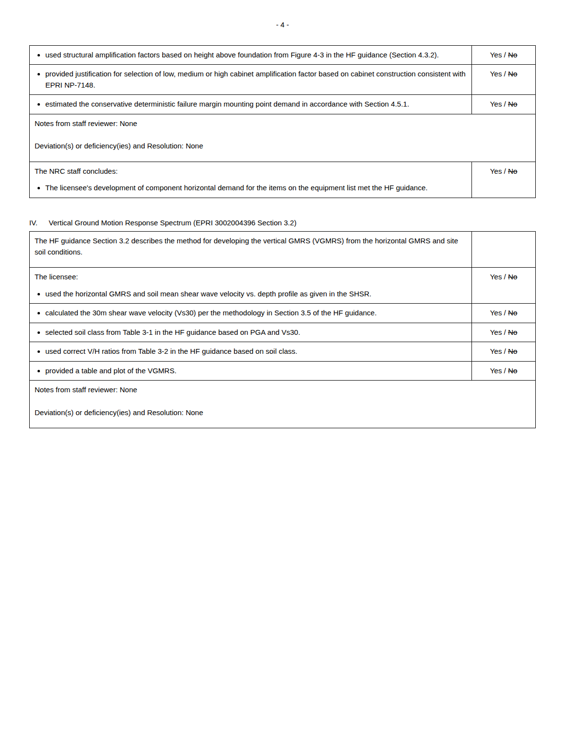- 4 -
| used structural amplification factors based on height above foundation from Figure 4-3 in the HF guidance (Section 4.3.2). | Yes / No |
| provided justification for selection of low, medium or high cabinet amplification factor based on cabinet construction consistent with EPRI NP-7148. | Yes / No |
| estimated the conservative deterministic failure margin mounting point demand in accordance with Section 4.5.1. | Yes / No |
| Notes from staff reviewer: None Deviation(s) or deficiency(ies) and Resolution: None |
| The NRC staff concludes: The licensee's development of component horizontal demand for the items on the equipment list met the HF guidance. | Yes / No |
IV. Vertical Ground Motion Response Spectrum (EPRI 3002004396 Section 3.2)
| The HF guidance Section 3.2 describes the method for developing the vertical GMRS (VGMRS) from the horizontal GMRS and site soil conditions. | |
| The licensee: used the horizontal GMRS and soil mean shear wave velocity vs. depth profile as given in the SHSR. | Yes / No |
| calculated the 30m shear wave velocity (Vs30) per the methodology in Section 3.5 of the HF guidance. | Yes / No |
| selected soil class from Table 3-1 in the HF guidance based on PGA and Vs30. | Yes / No |
| used correct V/H ratios from Table 3-2 in the HF guidance based on soil class. | Yes / No |
| provided a table and plot of the VGMRS. | Yes / No |
| Notes from staff reviewer: None Deviation(s) or deficiency(ies) and Resolution: None |